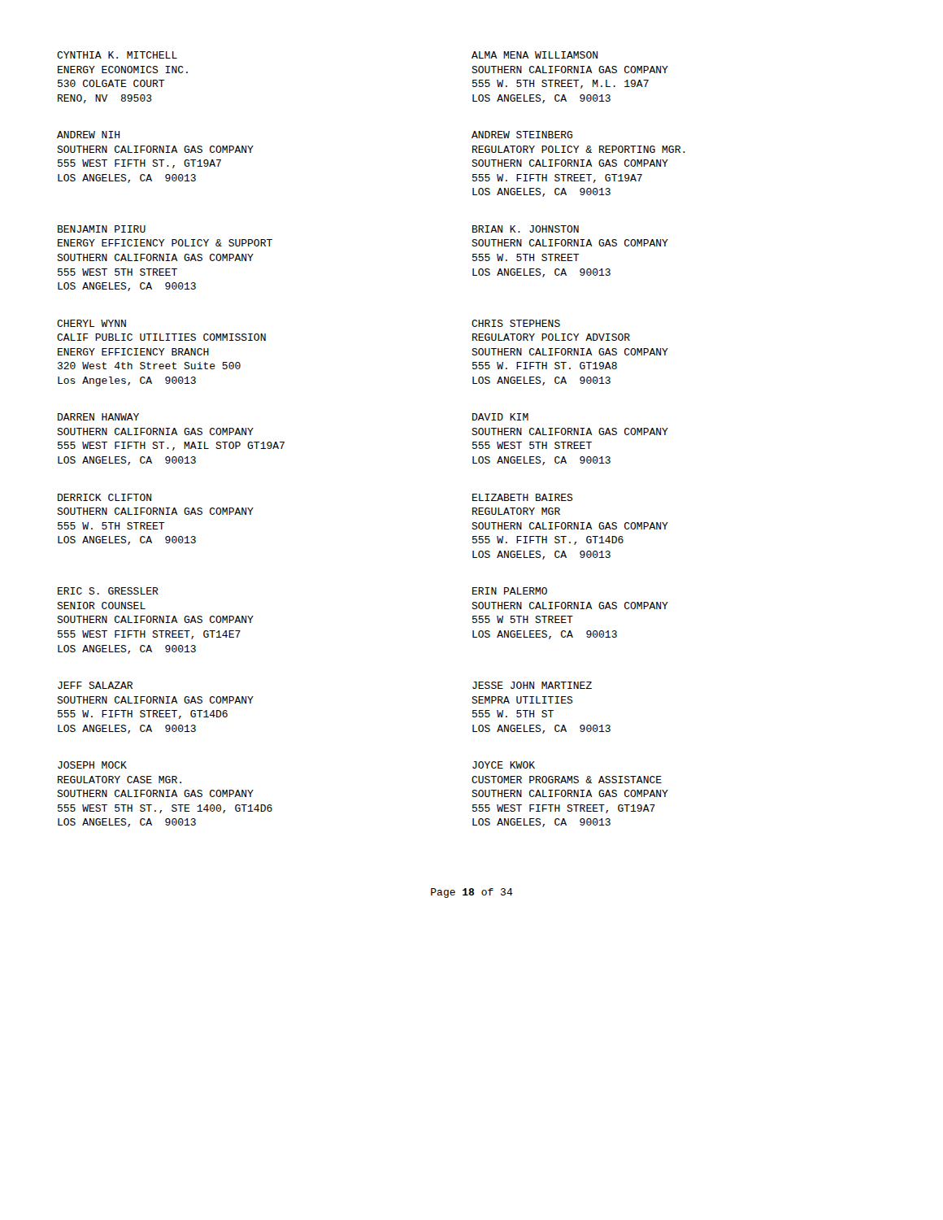| CYNTHIA K. MITCHELL ENERGY ECONOMICS INC. 530 COLGATE COURT RENO, NV 89503 | ALMA MENA WILLIAMSON SOUTHERN CALIFORNIA GAS COMPANY 555 W. 5TH STREET, M.L. 19A7 LOS ANGELES, CA 90013 |
| ANDREW NIH SOUTHERN CALIFORNIA GAS COMPANY 555 WEST FIFTH ST., GT19A7 LOS ANGELES, CA 90013 | ANDREW STEINBERG REGULATORY POLICY & REPORTING MGR. SOUTHERN CALIFORNIA GAS COMPANY 555 W. FIFTH STREET, GT19A7 LOS ANGELES, CA 90013 |
| BENJAMIN PIIRU ENERGY EFFICIENCY POLICY & SUPPORT SOUTHERN CALIFORNIA GAS COMPANY 555 WEST 5TH STREET LOS ANGELES, CA 90013 | BRIAN K. JOHNSTON SOUTHERN CALIFORNIA GAS COMPANY 555 W. 5TH STREET LOS ANGELES, CA 90013 |
| CHERYL WYNN CALIF PUBLIC UTILITIES COMMISSION ENERGY EFFICIENCY BRANCH 320 West 4th Street Suite 500 Los Angeles, CA 90013 | CHRIS STEPHENS REGULATORY POLICY ADVISOR SOUTHERN CALIFORNIA GAS COMPANY 555 W. FIFTH ST. GT19A8 LOS ANGELES, CA 90013 |
| DARREN HANWAY SOUTHERN CALIFORNIA GAS COMPANY 555 WEST FIFTH ST., MAIL STOP GT19A7 LOS ANGELES, CA 90013 | DAVID KIM SOUTHERN CALIFORNIA GAS COMPANY 555 WEST 5TH STREET LOS ANGELES, CA 90013 |
| DERRICK CLIFTON SOUTHERN CALIFORNIA GAS COMPANY 555 W. 5TH STREET LOS ANGELES, CA 90013 | ELIZABETH BAIRES REGULATORY MGR SOUTHERN CALIFORNIA GAS COMPANY 555 W. FIFTH ST., GT14D6 LOS ANGELES, CA 90013 |
| ERIC S. GRESSLER SENIOR COUNSEL SOUTHERN CALIFORNIA GAS COMPANY 555 WEST FIFTH STREET, GT14E7 LOS ANGELES, CA 90013 | ERIN PALERMO SOUTHERN CALIFORNIA GAS COMPANY 555 W 5TH STREET LOS ANGELEES, CA 90013 |
| JEFF SALAZAR SOUTHERN CALIFORNIA GAS COMPANY 555 W. FIFTH STREET, GT14D6 LOS ANGELES, CA 90013 | JESSE JOHN MARTINEZ SEMPRA UTILITIES 555 W. 5TH ST LOS ANGELES, CA 90013 |
| JOSEPH MOCK REGULATORY CASE MGR. SOUTHERN CALIFORNIA GAS COMPANY 555 WEST 5TH ST., STE 1400, GT14D6 LOS ANGELES, CA 90013 | JOYCE KWOK CUSTOMER PROGRAMS & ASSISTANCE SOUTHERN CALIFORNIA GAS COMPANY 555 WEST FIFTH STREET, GT19A7 LOS ANGELES, CA 90013 |
Page 18 of 34